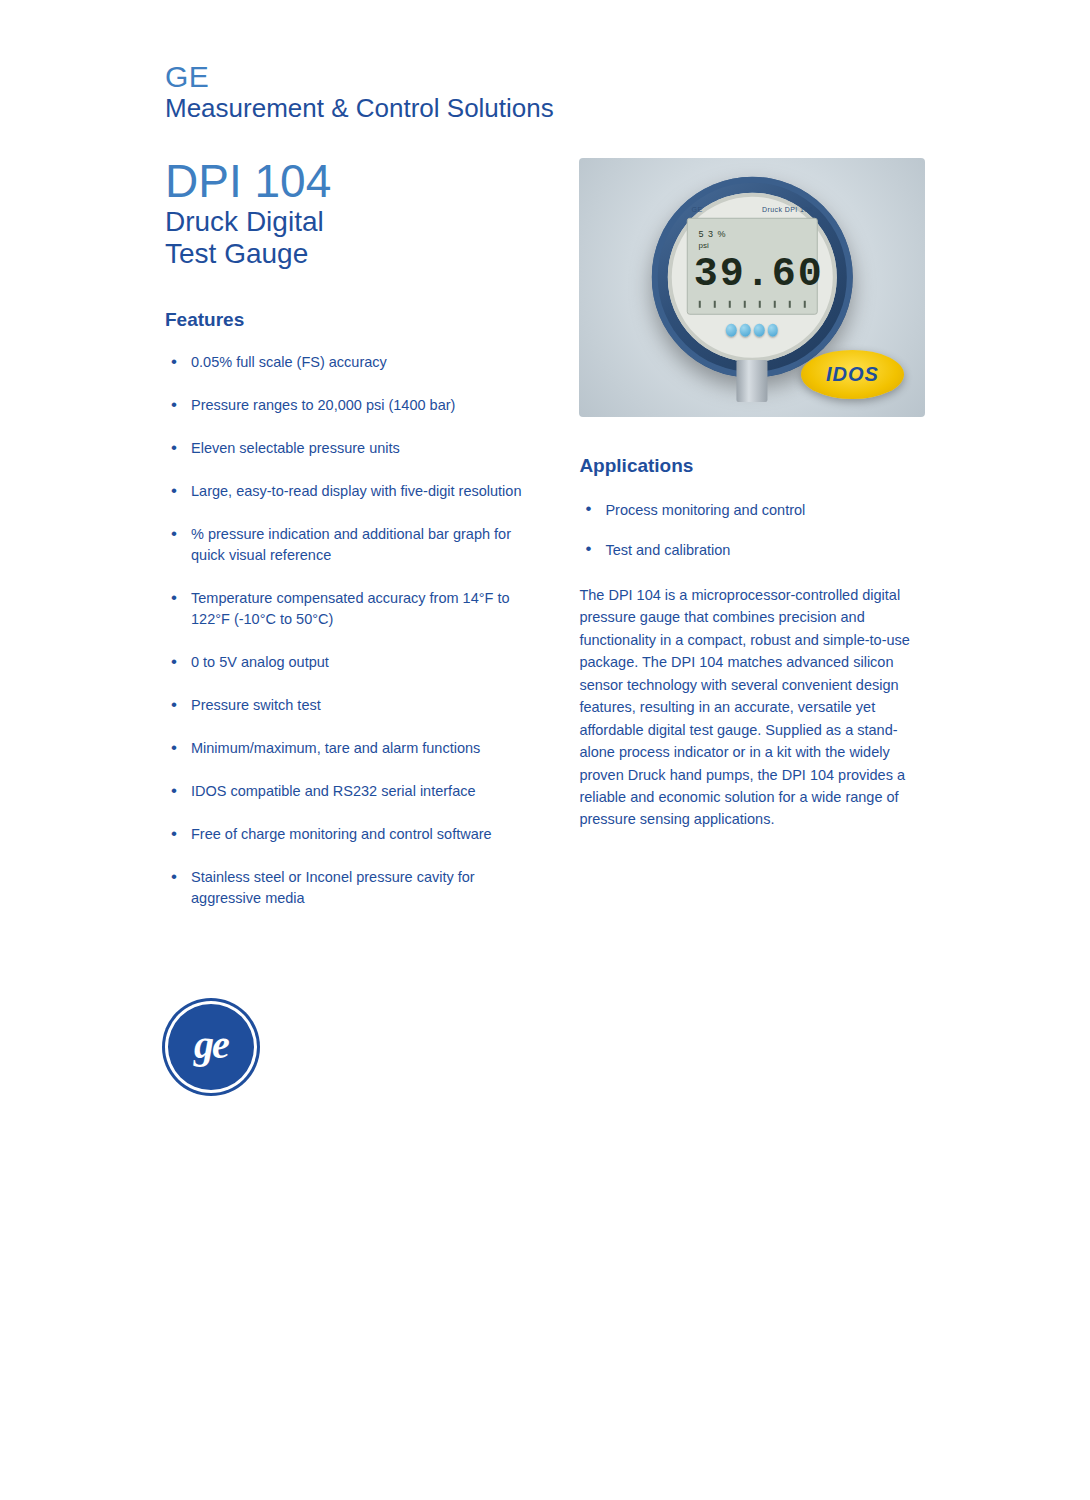GE
Measurement & Control Solutions
DPI 104
Druck Digital
Test Gauge
Features
0.05% full scale (FS) accuracy
Pressure ranges to 20,000 psi (1400 bar)
Eleven selectable pressure units
Large, easy-to-read display with five-digit resolution
% pressure indication and additional bar graph for quick visual reference
Temperature compensated accuracy from 14°F to 122°F (-10°C to 50°C)
0 to 5V analog output
Pressure switch test
Minimum/maximum, tare and alarm functions
IDOS compatible and RS232 serial interface
Free of charge monitoring and control software
Stainless steel or Inconel pressure cavity for aggressive media
GE Druck DPI 104
5 3 %
psi
39.60
IDOS
Applications
Process monitoring and control
Test and calibration
The DPI 104 is a microprocessor-controlled digital pressure gauge that combines precision and functionality in a compact, robust and simple-to-use package. The DPI 104 matches advanced silicon sensor technology with several convenient design features, resulting in an accurate, versatile yet affordable digital test gauge. Supplied as a stand-alone process indicator or in a kit with the widely proven Druck hand pumps, the DPI 104 provides a reliable and economic solution for a wide range of pressure sensing applications.
ge